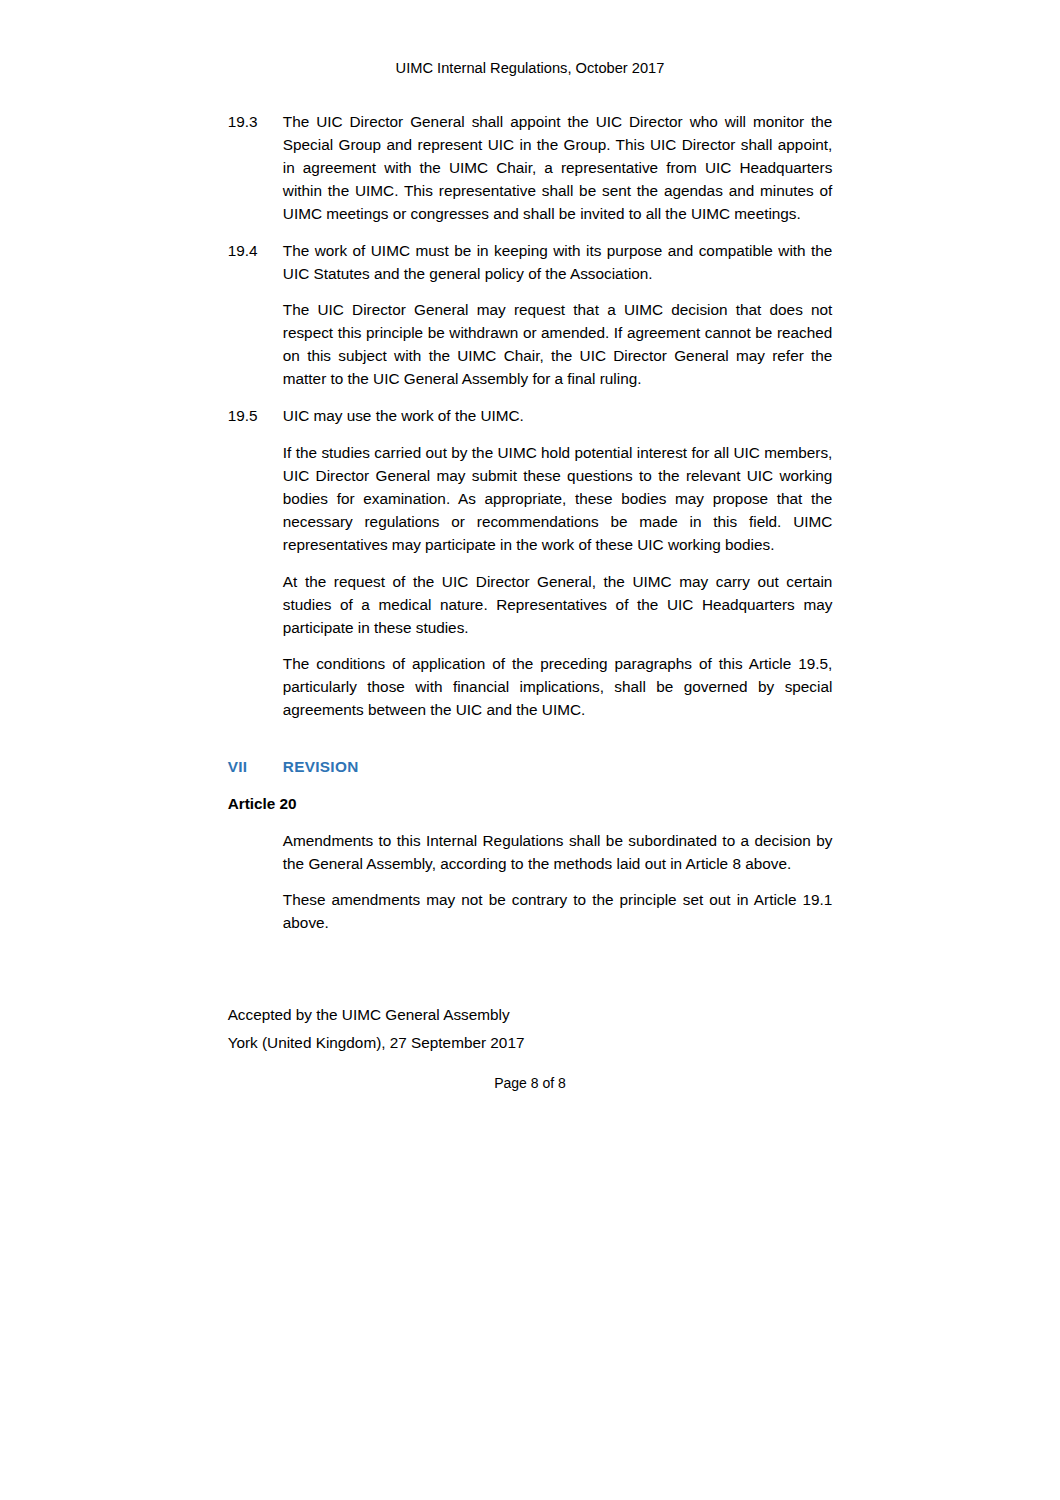UIMC Internal Regulations, October 2017
19.3
The UIC Director General shall appoint the UIC Director who will monitor the Special Group and represent UIC in the Group. This UIC Director shall appoint, in agreement with the UIMC Chair, a representative from UIC Headquarters within the UIMC. This representative shall be sent the agendas and minutes of UIMC meetings or congresses and shall be invited to all the UIMC meetings.
19.4
The work of UIMC must be in keeping with its purpose and compatible with the UIC Statutes and the general policy of the Association.
The UIC Director General may request that a UIMC decision that does not respect this principle be withdrawn or amended. If agreement cannot be reached on this subject with the UIMC Chair, the UIC Director General may refer the matter to the UIC General Assembly for a final ruling.
19.5
UIC may use the work of the UIMC.
If the studies carried out by the UIMC hold potential interest for all UIC members, UIC Director General may submit these questions to the relevant UIC working bodies for examination. As appropriate, these bodies may propose that the necessary regulations or recommendations be made in this field. UIMC representatives may participate in the work of these UIC working bodies.
At the request of the UIC Director General, the UIMC may carry out certain studies of a medical nature. Representatives of the UIC Headquarters may participate in these studies.
The conditions of application of the preceding paragraphs of this Article 19.5, particularly those with financial implications, shall be governed by special agreements between the UIC and the UIMC.
VIIREVISION
Article 20
Amendments to this Internal Regulations shall be subordinated to a decision by the General Assembly, according to the methods laid out in Article 8 above.
These amendments may not be contrary to the principle set out in Article 19.1 above.
Accepted by the UIMC General Assembly
York (United Kingdom), 27 September 2017
Page 8 of 8